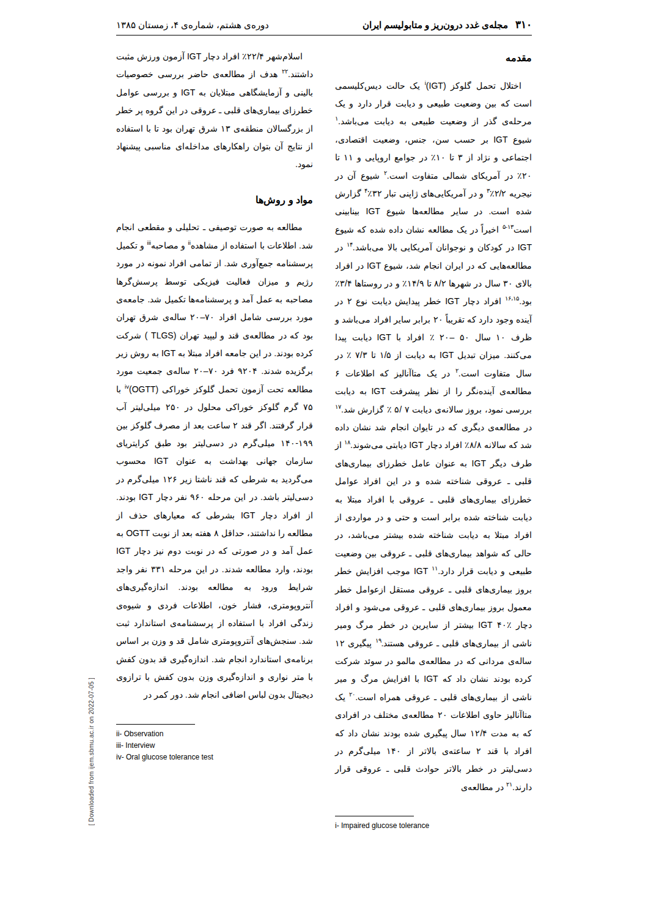۳۱۰ مجله‌ی غدد درون‌ریز و متابولیسم ایران دوره‌ی هشتم، شماره‌ی ۴، زمستان ۱۳۸۵
مقدمه
اختلال تحمل گلوکز (IGT)i یک حالت دیس‌کلیسمی است که بین وضعیت طبیعی و دیابت قرار دارد و یک مرحله‌ی گذر از وضعیت طبیعی به دیابت می‌باشد.۱ شیوع IGT بر حسب سن، جنس، وضعیت اقتصادی، اجتماعی و نژاد از ۳ تا ۱۰٪ در جوامع اروپایی و ۱۱ تا ۲۰٪ در آمریکای شمالی متفاوت است.۲ شیوع آن در نیجریه ۲/۲٪۳ و در آمریکایی‌های ژاپنی تبار ۳۲٪۴ گزارش شده است. در سایر مطالعه‌ها شیوع IGT بینابینی است۱۳-۵ اخیراً در یک مطالعه نشان داده شده که شیوع IGT در کودکان و نوجوانان آمریکایی بالا می‌باشد.۱۴ در مطالعه‌هایی که در ایران انجام شد، شیوع IGT در افراد بالای ۳۰ سال در شهرها ۸/۲ تا ۱۴/۹٪ و در روستاها ۳/۴٪ بود.۱۶،۱۵ افراد دچار IGT خطر پیدایش دیابت نوع ۲ در آینده وجود دارد که تقریباً ۲۰ برابر سایر افراد می‌باشد و ظرف ۱۰ سال ۵۰ –۲۰ ٪ افراد با IGT دیابت پیدا می‌کنند. میزان تبدیل IGT به دیابت از ۱/۵ تا ۷/۳ ٪ در سال متفاوت است.۲ در یک متاآنالیز که اطلاعات ۶ مطالعه‌ی آینده‌نگر را از نظر پیشرفت IGT به دیابت بررسی نمود، بروز سالانه‌ی دیابت ۷ /۵ ٪ گزارش شد.۱۷ در مطالعه‌ی دیگری که در تایوان انجام شد نشان داده شد که سالانه ۸/۸٪ افراد دچار IGT دیابتی می‌شوند.۱۸ از طرف دیگر IGT به عنوان عامل خطرزای بیماری‌های قلبی ـ عروقی شناخته شده و در این افراد عوامل خطرزای بیماری‌های قلبی ـ عروقی با افراد مبتلا به دیابت شناخته شده برابر است و حتی و در مواردی از افراد مبتلا به دیابت شناخته شده بیشتر می‌باشد، در حالی که شواهد بیماری‌های قلبی ـ عروقی بین وضعیت طبیعی و دیابت قرار دارد.۱۱ IGT موجب افزایش خطر بروز بیماری‌های قلبی ـ عروقی مستقل ازعوامل خطر معمول بروز بیماری‌های قلبی ـ عروقی می‌شود و افراد دچار IGT ۴۰٪ بیشتر از سایرین در خطر مرگ ومیر ناشی از بیماری‌های قلبی ـ عروقی هستند.۱۹ پیگیری ۱۲ ساله‌ی مردانی که در مطالعه‌ی مالمو در سوئد شرکت کرده بودند نشان داد که IGT با افزایش مرگ و میر ناشی از بیماری‌های قلبی ـ عروقی همراه است.۲۰ یک متاآنالیز حاوی اطلاعات ۲۰ مطالعه‌ی مختلف در افرادی که به مدت ۱۲/۴ سال پیگیری شده بودند نشان داد که افراد با قند ۲ ساعته‌ی بالاتر از ۱۴۰ میلی‌گرم در دسی‌لیتر در خطر بالاتر حوادث قلبی ـ عروقی قرار دارند.۲۱ در مطالعه‌ی
i- Impaired glucose tolerance
اسلام‌شهر ۲۲/۴٪ افراد دچار IGT آزمون ورزش مثبت داشتند.۲۲ هدف از مطالعه‌ی حاضر بررسی خصوصیات بالینی و آزمایشگاهی مبتلایان به IGT و بررسی عوامل خطرزای بیماری‌های قلبی ـ عروقی در این گروه پر خطر از بزرگسالان منطقه‌ی ۱۳ شرق تهران بود تا با استفاده از نتایج آن بتوان راهکارهای مداخله‌ای مناسبی پیشنهاد نمود.
مواد و روش‌ها
مطالعه به صورت توصیفی ـ تحلیلی و مقطعی انجام شد. اطلاعات با استفاده از مشاهدهii و مصاحبهiii و تکمیل پرسشنامه جمع‌آوری شد. از تمامی افراد نمونه در مورد رژیم و میزان فعالیت فیزیکی توسط پرسش‌گرها مصاحبه به عمل آمد و پرسشنامه‌ها تکمیل شد. جامعه‌ی مورد بررسی شامل افراد ۷۰–۲۰ ساله‌ی شرق تهران بود که در مطالعه‌ی قند و لیپید تهران (TLGS ) شرکت کرده بودند. در این جامعه افراد مبتلا به IGT به روش زیر برگزیده شدند. ۹۲۰۴ فرد ۷۰–۲۰ ساله‌ی جمعیت مورد مطالعه تحت آزمون تحمل گلوکز خوراکی (OGTT)iv با ۷۵ گرم گلوکز خوراکی محلول در ۲۵۰ میلی‌لیتر آب قرار گرفتند. اگر قند ۲ ساعت بعد از مصرف گلوکز بین ۱۹۹-۱۴۰ میلی‌گرم در دسی‌لیتر بود طبق کرایتریای سازمان جهانی بهداشت به عنوان IGT محسوب می‌گردید به شرطی که قند ناشتا زیر ۱۲۶ میلی‌گرم در دسی‌لیتر باشد. در این مرحله ۹۶۰ نفر دچار IGT بودند. از افراد دچار IGT بشرطی که معیارهای حذف از مطالعه را نداشتند، حداقل ۸ هفته بعد از نوبت OGTT به عمل آمد و در صورتی که در نوبت دوم نیز دچار IGT بودند، وارد مطالعه شدند. در این مرحله ۳۳۱ نفر واجد شرایط ورود به مطالعه بودند. اندازه‌گیری‌های آنتروپومتری، فشار خون، اطلاعات فردی و شیوه‌ی زندگی افراد با استفاده از پرسشنامه‌ی استاندارد ثبت شد. سنجش‌های آنتروپومتری شامل قد و وزن بر اساس برنامه‌ی استاندارد انجام شد. اندازه‌گیری قد بدون کفش با متر نواری و اندازه‌گیری وزن بدون کفش با ترازوی دیجیتال بدون لباس اضافی انجام شد. دور کمر در
ii- Observation
iii- Interview
iv- Oral glucose tolerance test
[ Downloaded from ijem.sbmu.ac.ir on 2022-07-05 ]